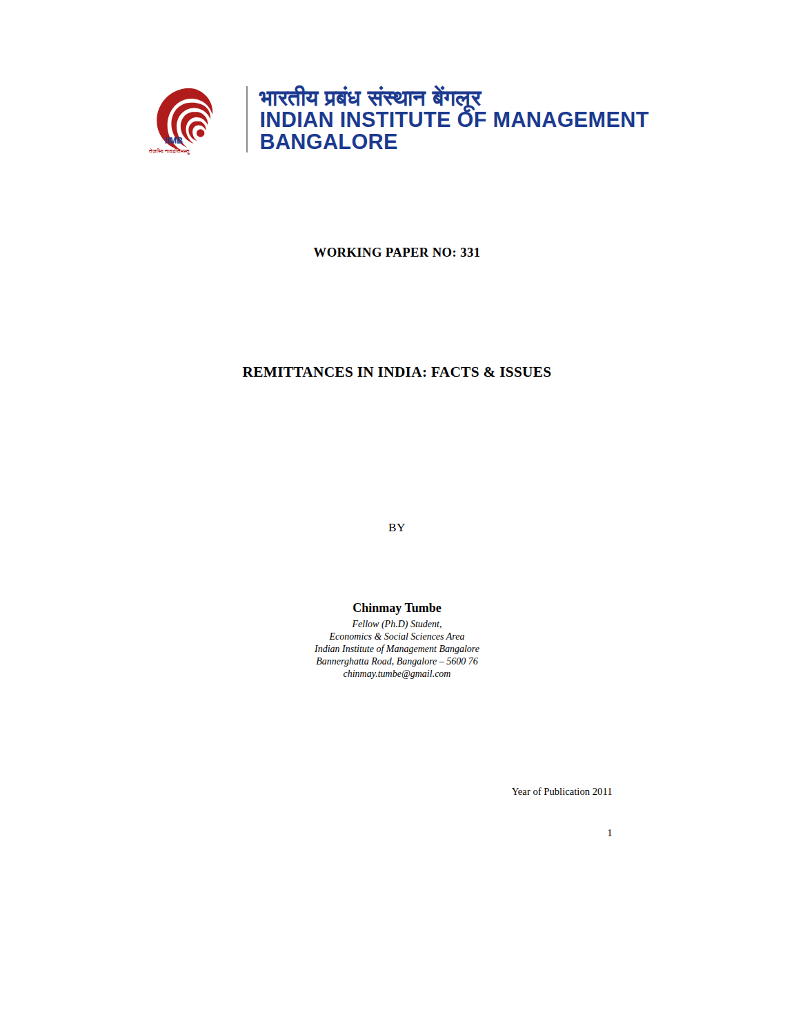IIMB तेजस्वि नावधीतमस्तु
भारतीय प्रबंध संस्थान बेंगलूर
INDIAN INSTITUTE OF MANAGEMENT
BANGALORE
WORKING PAPER NO: 331
REMITTANCES IN INDIA: FACTS & ISSUES
BY
Chinmay Tumbe
Fellow (Ph.D) Student,
Economics & Social Sciences Area
Indian Institute of Management Bangalore
Bannerghatta Road, Bangalore – 5600 76
chinmay.tumbe@gmail.com
Year of Publication 2011
1